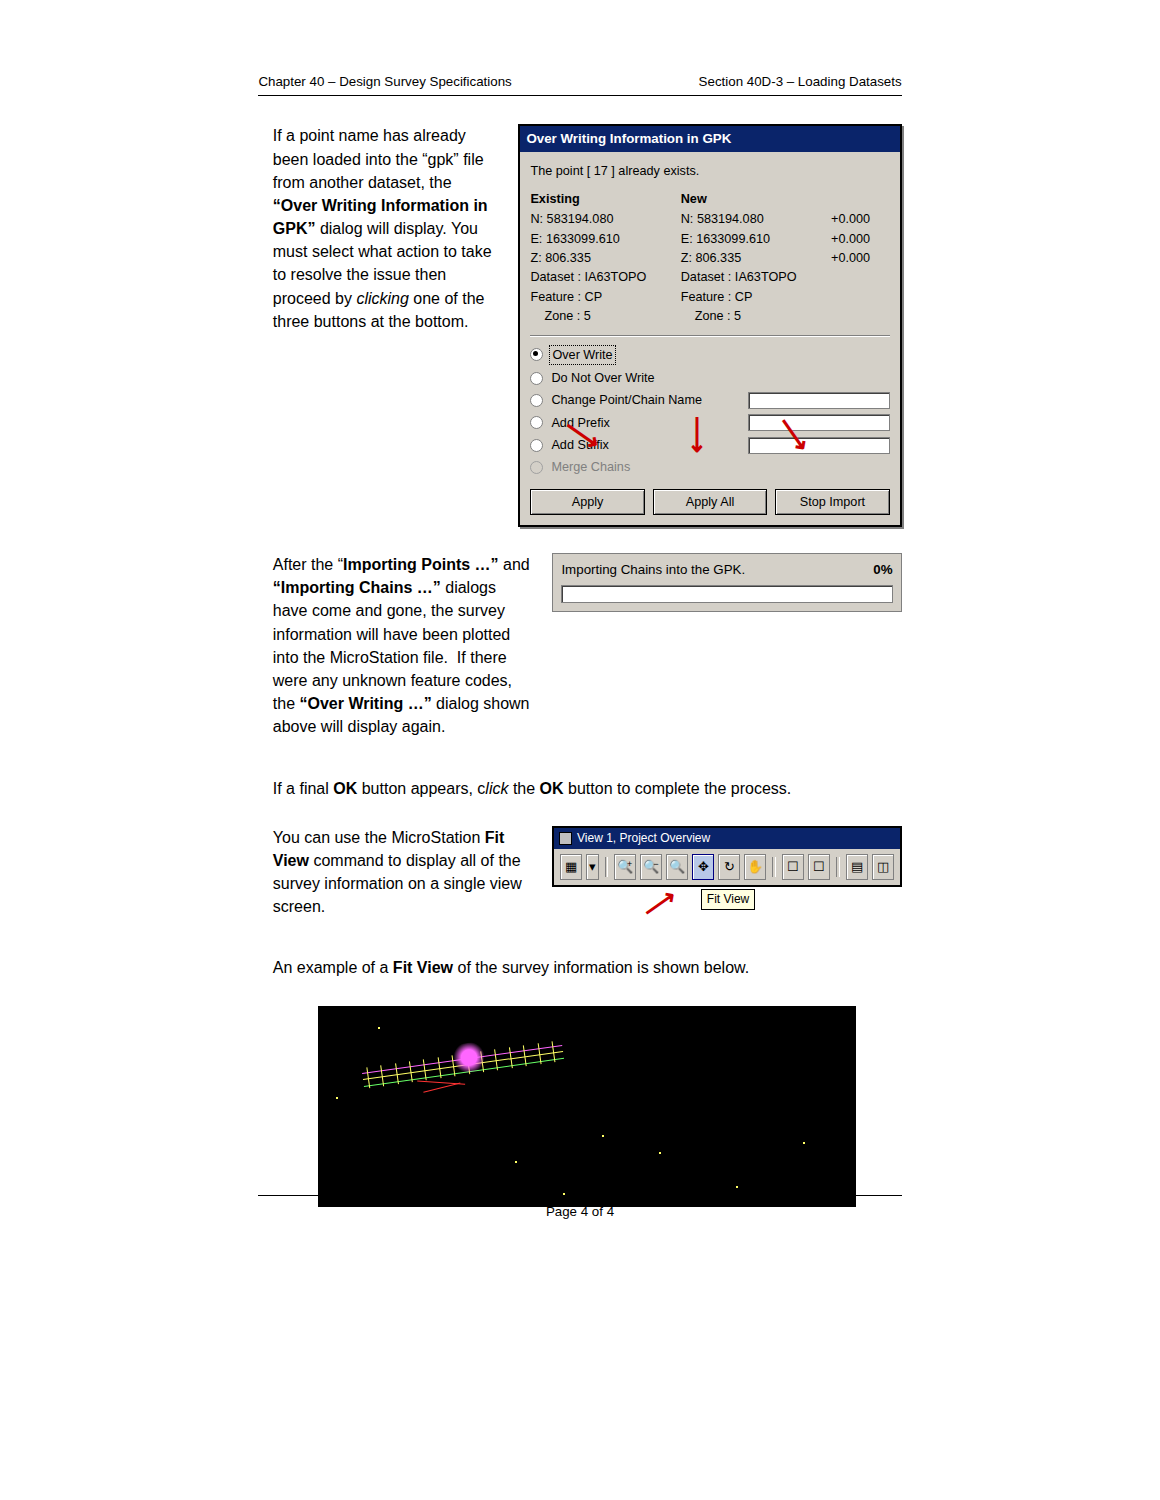Chapter 40 – Design Survey Specifications Section 40D-3 – Loading Datasets
If a point name has already been loaded into the “gpk” file from another dataset, the “Over Writing Information in GPK” dialog will display. You must select what action to take to resolve the issue then proceed by clicking one of the three buttons at the bottom.
Over Writing Information in GPK
The point [ 17 ] already exists.
| Existing | New | |
| --- | --- | --- |
| N: 583194.080 | N: 583194.080 | +0.000 |
| E: 1633099.610 | E: 1633099.610 | +0.000 |
| Z: 806.335 | Z: 806.335 | +0.000 |
| Dataset : IA63TOPO | Dataset : IA63TOPO | |
| Feature : CP | Feature : CP | |
| Zone : 5 | Zone : 5 | |
Over Write
Do Not Over Write
Change Point/Chain Name
Add Prefix
Add Suffix
Merge Chains
⟶ ⟶ ⟶
Apply
Apply All
Stop Import
After the “Importing Points …” and “Importing Chains …” dialogs have come and gone, the survey information will have been plotted into the MicroStation file. If there were any unknown feature codes, the “Over Writing …” dialog shown above will display again.
Importing Chains into the GPK. 0%
If a final OK button appears, click the OK button to complete the process.
You can use the MicroStation Fit View command to display all of the survey information on a single view screen.
View 1, Project Overview
▦
▾
🔍+
🔍−
🔍
✥
↻
✋
☐
☐
▤
◫
⟶ Fit View
An example of a Fit View of the survey information is shown below.
Page 4 of 4